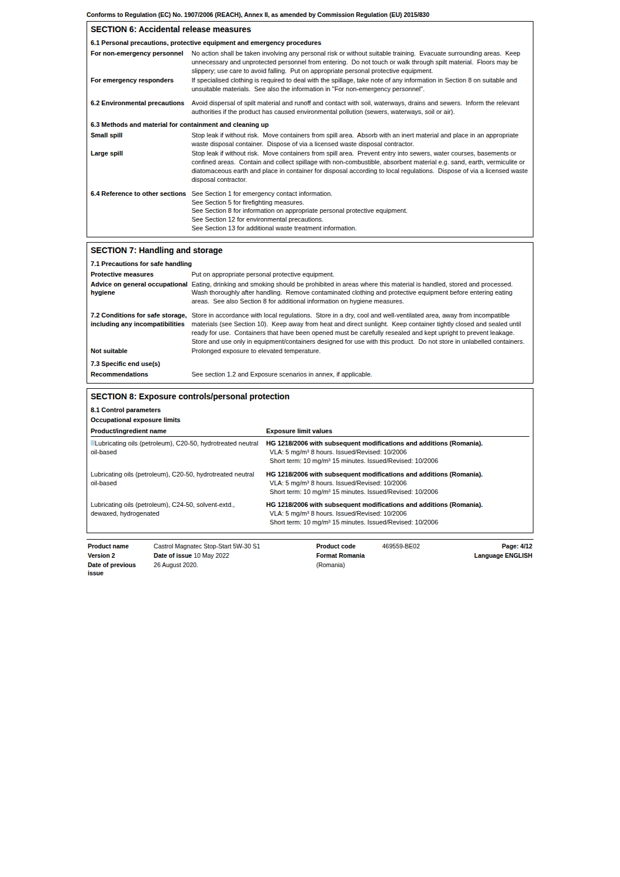Conforms to Regulation (EC) No. 1907/2006 (REACH), Annex II, as amended by Commission Regulation (EU) 2015/830
SECTION 6: Accidental release measures
6.1 Personal precautions, protective equipment and emergency procedures
| For non-emergency personnel | No action shall be taken involving any personal risk or without suitable training. Evacuate surrounding areas. Keep unnecessary and unprotected personnel from entering. Do not touch or walk through spilt material. Floors may be slippery; use care to avoid falling. Put on appropriate personal protective equipment. |
| For emergency responders | If specialised clothing is required to deal with the spillage, take note of any information in Section 8 on suitable and unsuitable materials. See also the information in "For non-emergency personnel". |
| 6.2 Environmental precautions | Avoid dispersal of spilt material and runoff and contact with soil, waterways, drains and sewers. Inform the relevant authorities if the product has caused environmental pollution (sewers, waterways, soil or air). |
6.3 Methods and material for containment and cleaning up
| Small spill | Stop leak if without risk. Move containers from spill area. Absorb with an inert material and place in an appropriate waste disposal container. Dispose of via a licensed waste disposal contractor. |
| Large spill | Stop leak if without risk. Move containers from spill area. Prevent entry into sewers, water courses, basements or confined areas. Contain and collect spillage with non-combustible, absorbent material e.g. sand, earth, vermiculite or diatomaceous earth and place in container for disposal according to local regulations. Dispose of via a licensed waste disposal contractor. |
| 6.4 Reference to other sections | See Section 1 for emergency contact information. See Section 5 for firefighting measures. See Section 8 for information on appropriate personal protective equipment. See Section 12 for environmental precautions. See Section 13 for additional waste treatment information. |
SECTION 7: Handling and storage
7.1 Precautions for safe handling
| Protective measures | Put on appropriate personal protective equipment. |
| Advice on general occupational hygiene | Eating, drinking and smoking should be prohibited in areas where this material is handled, stored and processed. Wash thoroughly after handling. Remove contaminated clothing and protective equipment before entering eating areas. See also Section 8 for additional information on hygiene measures. |
| 7.2 Conditions for safe storage, including any incompatibilities | Store in accordance with local regulations. Store in a dry, cool and well-ventilated area, away from incompatible materials (see Section 10). Keep away from heat and direct sunlight. Keep container tightly closed and sealed until ready for use. Containers that have been opened must be carefully resealed and kept upright to prevent leakage. Store and use only in equipment/containers designed for use with this product. Do not store in unlabelled containers. |
| Not suitable | Prolonged exposure to elevated temperature. |
7.3 Specific end use(s)
| Recommendations | See section 1.2 and Exposure scenarios in annex, if applicable. |
SECTION 8: Exposure controls/personal protection
8.1 Control parameters
Occupational exposure limits
| Product/ingredient name | Exposure limit values |
| --- | --- |
| Lubricating oils (petroleum), C20-50, hydrotreated neutral oil-based | HG 1218/2006 with subsequent modifications and additions (Romania). VLA: 5 mg/m³ 8 hours. Issued/Revised: 10/2006 Short term: 10 mg/m³ 15 minutes. Issued/Revised: 10/2006 |
| Lubricating oils (petroleum), C20-50, hydrotreated neutral oil-based | HG 1218/2006 with subsequent modifications and additions (Romania). VLA: 5 mg/m³ 8 hours. Issued/Revised: 10/2006 Short term: 10 mg/m³ 15 minutes. Issued/Revised: 10/2006 |
| Lubricating oils (petroleum), C24-50, solvent-extd., dewaxed, hydrogenated | HG 1218/2006 with subsequent modifications and additions (Romania). VLA: 5 mg/m³ 8 hours. Issued/Revised: 10/2006 Short term: 10 mg/m³ 15 minutes. Issued/Revised: 10/2006 |
| Product name | Castrol Magnatec Stop-Start 5W-30 S1 | Product code | 469559-BE02 | Page: 4/12 |
| Version 2 | Date of issue 10 May 2022 | Format Romania | | Language ENGLISH |
| Date of previous issue | 26 August 2020. | (Romania) | | |